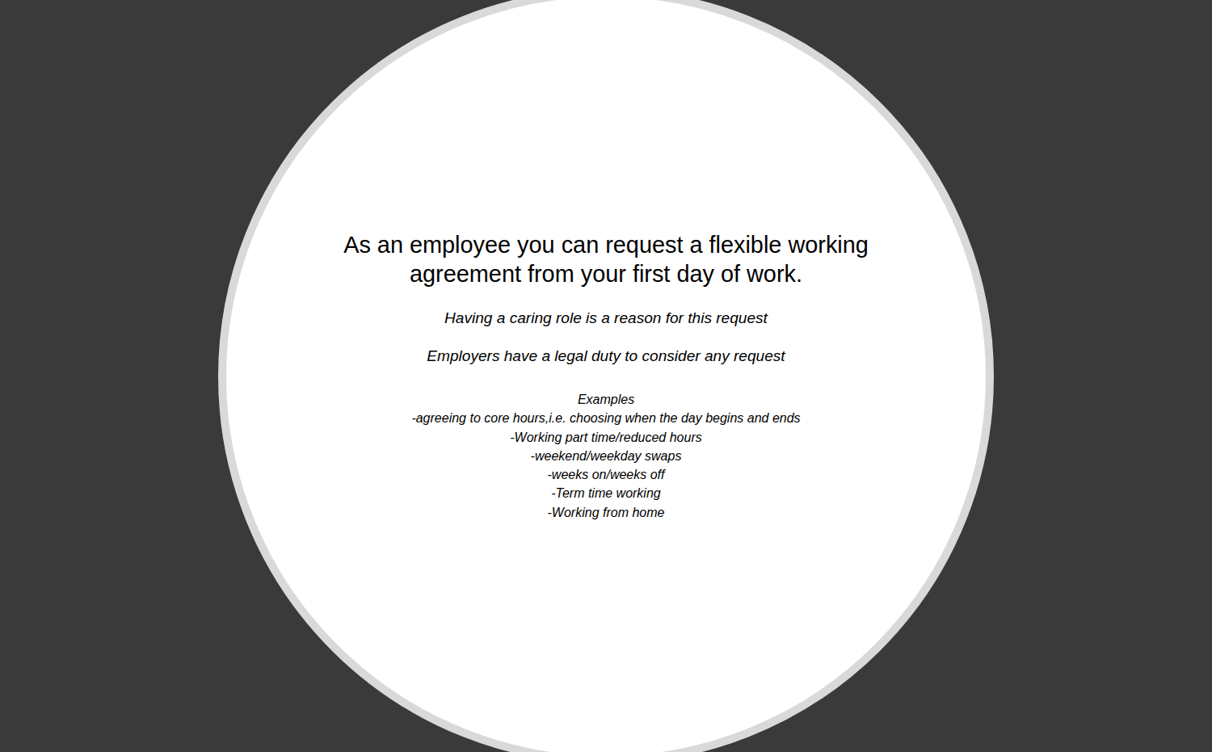As an employee you can request a flexible working agreement from your first day of work.
Having a caring role is a reason for this request
Employers have a legal duty to consider any request
Examples
-agreeing to core hours,i.e. choosing when the day begins and ends
-Working part time/reduced hours
-weekend/weekday swaps
-weeks on/weeks off
-Term time working
-Working from home